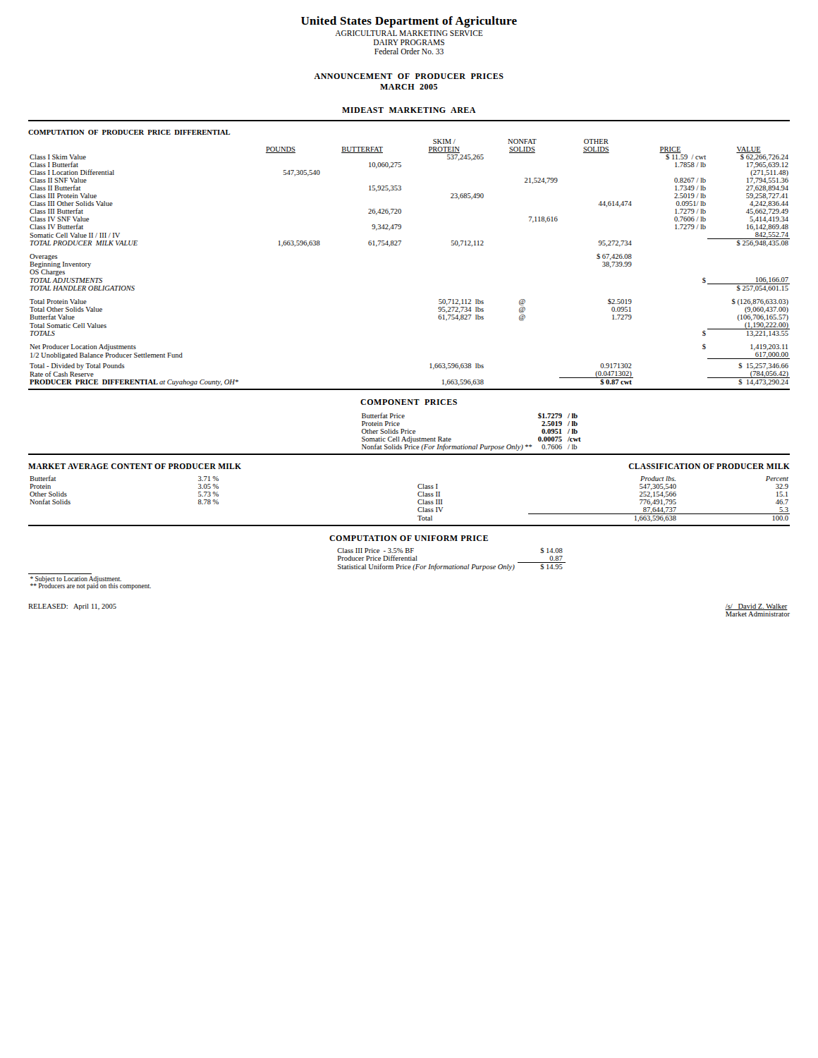United States Department of Agriculture
AGRICULTURAL MARKETING SERVICE
DAIRY PROGRAMS
Federal Order No. 33
ANNOUNCEMENT OF PRODUCER PRICES
MARCH 2005
MIDEAST MARKETING AREA
COMPUTATION OF PRODUCER PRICE DIFFERENTIAL
| | | | SKIM / | NONFAT | OTHER | | |
| | POUNDS | BUTTERFAT | PROTEIN | SOLIDS | SOLIDS | PRICE | VALUE |
| Class I Skim Value | | | 537,245,265 | | | $ 11.59 / cwt | $ 62,266,726.24 |
| Class I Butterfat | | 10,060,275 | | | | 1.7858 / lb | 17,965,639.12 |
| Class I Location Differential | 547,305,540 | | | | | | (271,511.48) |
| Class II SNF Value | | | | 21,524,799 | | 0.8267 / lb | 17,794,551.36 |
| Class II Butterfat | | 15,925,353 | | | | 1.7349 / lb | 27,628,894.94 |
| Class III Protein Value | | | 23,685,490 | | | 2.5019 / lb | 59,258,727.41 |
| Class III Other Solids Value | | | | | 44,614,474 | 0.0951/ lb | 4,242,836.44 |
| Class III Butterfat | | 26,426,720 | | | | 1.7279 / lb | 45,662,729.49 |
| Class IV SNF Value | | | | 7,118,616 | | 0.7606 / lb | 5,414,419.34 |
| Class IV Butterfat | | 9,342,479 | | | | 1.7279 / lb | 16,142,869.48 |
| Somatic Cell Value II / III / IV | | | | | | | 842,552.74 |
| TOTAL PRODUCER MILK VALUE | 1,663,596,638 | 61,754,827 | 50,712,112 | | 95,272,734 | | $ 256,948,435.08 |
| Overages | | | | | $ 67,426.08 | | |
| Beginning Inventory | | | | | 38,739.99 | | |
| OS Charges | | | | | | | |
| TOTAL ADJUSTMENTS | | | | | | $ | 106,166.07 |
| TOTAL HANDLER OBLIGATIONS | | | | | | | $ 257,054,601.15 |
| Total Protein Value | | | 50,712,112 lbs | @ | $2.5019 | | $ (126,876,633.03) |
| Total Other Solids Value | | | 95,272,734 lbs | @ | 0.0951 | | (9,060,437.00) |
| Butterfat Value | | | 61,754,827 lbs | @ | 1.7279 | | (106,706,165.57) |
| Total Somatic Cell Values | | | | | | | (1,190,222.00) |
| TOTALS | | | | | | $ | 13,221,143.55 |
| Net Producer Location Adjustments | | | | | | $ | 1,419,203.11 |
| 1/2 Unobligated Balance Producer Settlement Fund | | | | | | | 617,000.00 |
| Total - Divided by Total Pounds | | | 1,663,596,638 lbs | | 0.9171302 | | $ 15,257,346.66 |
| Rate of Cash Reserve | | | | | (0.0471302) | | (784,056.42) |
| PRODUCER PRICE DIFFERENTIAL at Cuyahoga County, OH* | | | 1,663,596,638 | | $ 0.87 cwt | | $ 14,473,290.24 |
COMPONENT PRICES
| Butterfat Price | $1.7279 | / lb |
| Protein Price | 2.5019 | / lb |
| Other Solids Price | 0.0951 | / lb |
| Somatic Cell Adjustment Rate | 0.00075 | /cwt |
| Nonfat Solids Price (For Informational Purpose Only) ** | 0.7606 | / lb |
MARKET AVERAGE CONTENT OF PRODUCER MILK
| Butterfat | 3.71 % |
| Protein | 3.05 % |
| Other Solids | 5.73 % |
| Nonfat Solids | 8.78 % |
CLASSIFICATION OF PRODUCER MILK
| | Product lbs. | Percent |
| Class I | 547,305,540 | 32.9 |
| Class II | 252,154,566 | 15.1 |
| Class III | 776,491,795 | 46.7 |
| Class IV | 87,644,737 | 5.3 |
| Total | 1,663,596,638 | 100.0 |
COMPUTATION OF UNIFORM PRICE
| Class III Price - 3.5% BF | $ 14.08 |
| Producer Price Differential | 0.87 |
| Statistical Uniform Price (For Informational Purpose Only) | $ 14.95 |
* Subject to Location Adjustment.
** Producers are not paid on this component.
RELEASED: April 11, 2005
/s/ David Z. Walker
Market Administrator